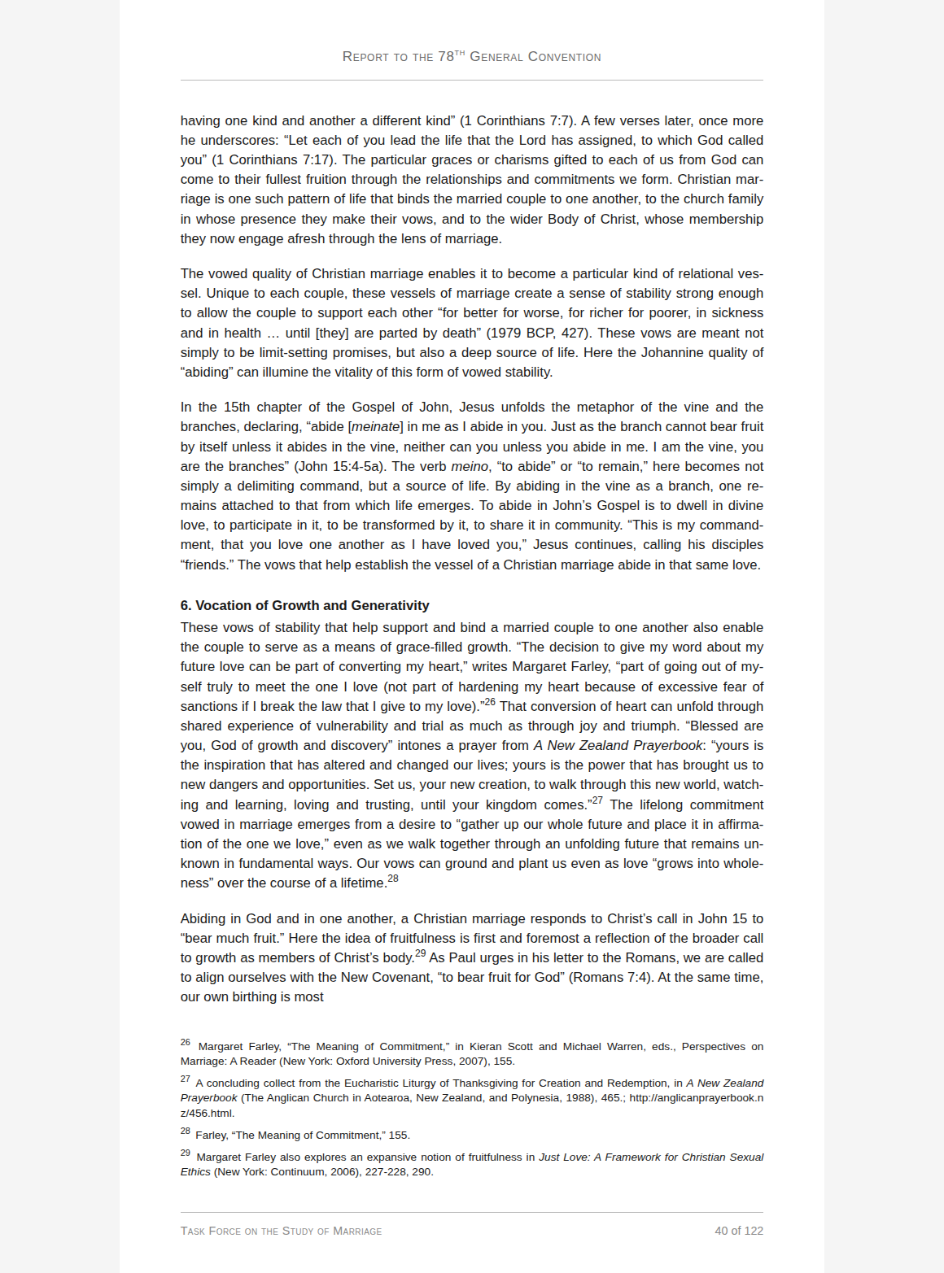Report to the 78th General Convention
having one kind and another a different kind” (1 Corinthians 7:7). A few verses later, once more he underscores: “Let each of you lead the life that the Lord has assigned, to which God called you” (1 Corinthians 7:17). The particular graces or charisms gifted to each of us from God can come to their fullest fruition through the relationships and commitments we form. Christian marriage is one such pattern of life that binds the married couple to one another, to the church family in whose presence they make their vows, and to the wider Body of Christ, whose membership they now engage afresh through the lens of marriage.
The vowed quality of Christian marriage enables it to become a particular kind of relational vessel. Unique to each couple, these vessels of marriage create a sense of stability strong enough to allow the couple to support each other “for better for worse, for richer for poorer, in sickness and in health … until [they] are parted by death” (1979 BCP, 427). These vows are meant not simply to be limit-setting promises, but also a deep source of life. Here the Johannine quality of “abiding” can illumine the vitality of this form of vowed stability.
In the 15th chapter of the Gospel of John, Jesus unfolds the metaphor of the vine and the branches, declaring, “abide [meinate] in me as I abide in you. Just as the branch cannot bear fruit by itself unless it abides in the vine, neither can you unless you abide in me. I am the vine, you are the branches” (John 15:4-5a). The verb meino, “to abide” or “to remain,” here becomes not simply a delimiting command, but a source of life. By abiding in the vine as a branch, one remains attached to that from which life emerges. To abide in John’s Gospel is to dwell in divine love, to participate in it, to be transformed by it, to share it in community. “This is my commandment, that you love one another as I have loved you,” Jesus continues, calling his disciples “friends.” The vows that help establish the vessel of a Christian marriage abide in that same love.
6. Vocation of Growth and Generativity
These vows of stability that help support and bind a married couple to one another also enable the couple to serve as a means of grace-filled growth. “The decision to give my word about my future love can be part of converting my heart,” writes Margaret Farley, “part of going out of myself truly to meet the one I love (not part of hardening my heart because of excessive fear of sanctions if I break the law that I give to my love).”26 That conversion of heart can unfold through shared experience of vulnerability and trial as much as through joy and triumph. “Blessed are you, God of growth and discovery” intones a prayer from A New Zealand Prayerbook: “yours is the inspiration that has altered and changed our lives; yours is the power that has brought us to new dangers and opportunities. Set us, your new creation, to walk through this new world, watching and learning, loving and trusting, until your kingdom comes.”27 The lifelong commitment vowed in marriage emerges from a desire to “gather up our whole future and place it in affirmation of the one we love,” even as we walk together through an unfolding future that remains unknown in fundamental ways. Our vows can ground and plant us even as love “grows into wholeness” over the course of a lifetime.28
Abiding in God and in one another, a Christian marriage responds to Christ’s call in John 15 to “bear much fruit.” Here the idea of fruitfulness is first and foremost a reflection of the broader call to growth as members of Christ’s body.29 As Paul urges in his letter to the Romans, we are called to align ourselves with the New Covenant, “to bear fruit for God” (Romans 7:4). At the same time, our own birthing is most
26 Margaret Farley, “The Meaning of Commitment,” in Kieran Scott and Michael Warren, eds., Perspectives on Marriage: A Reader (New York: Oxford University Press, 2007), 155.
27 A concluding collect from the Eucharistic Liturgy of Thanksgiving for Creation and Redemption, in A New Zealand Prayerbook (The Anglican Church in Aotearoa, New Zealand, and Polynesia, 1988), 465.; http://anglicanprayerbook.nz/456.html.
28 Farley, “The Meaning of Commitment,” 155.
29 Margaret Farley also explores an expansive notion of fruitfulness in Just Love: A Framework for Christian Sexual Ethics (New York: Continuum, 2006), 227-228, 290.
Task Force on the Study of Marriage 40 of 122